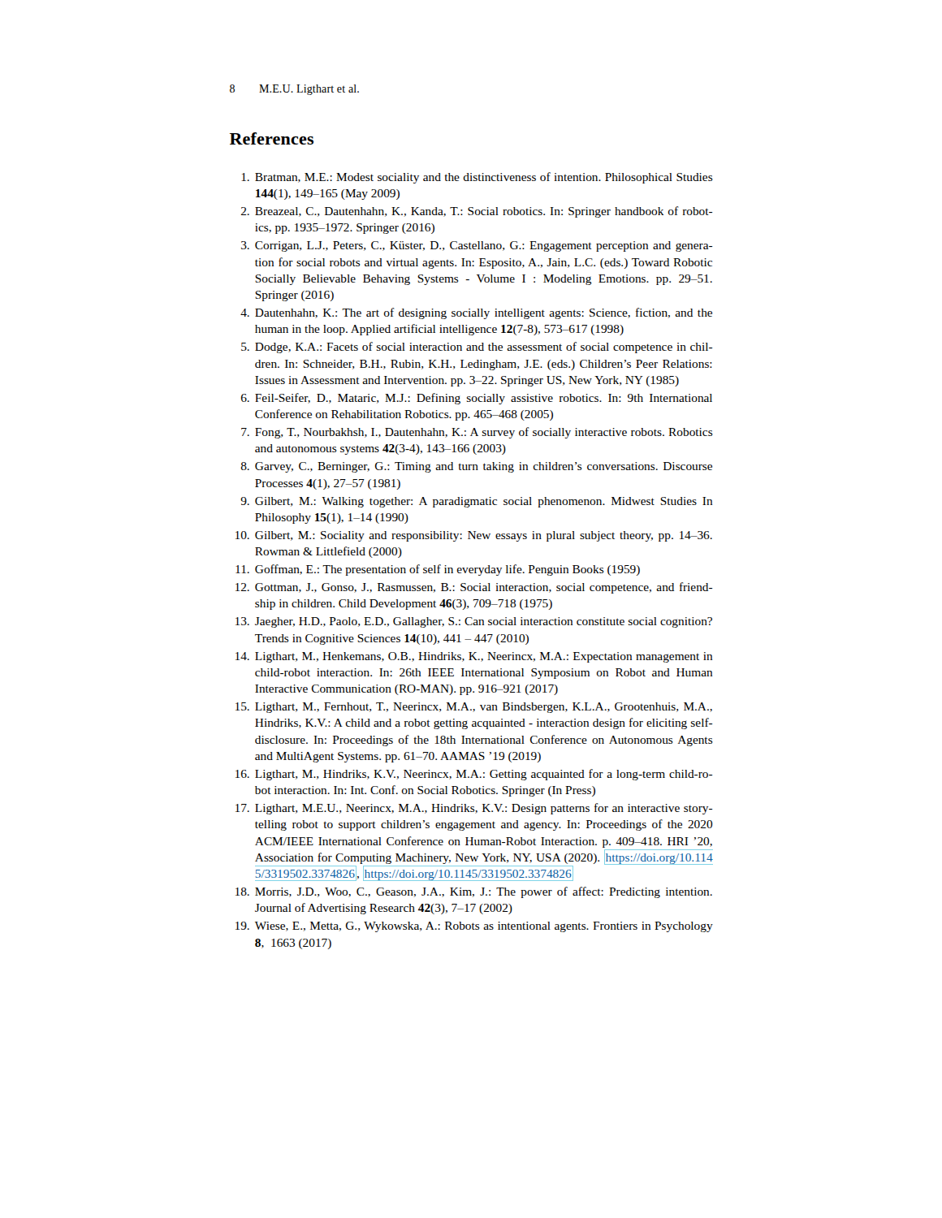8 M.E.U. Ligthart et al.
References
Bratman, M.E.: Modest sociality and the distinctiveness of intention. Philosophical Studies 144(1), 149–165 (May 2009)
Breazeal, C., Dautenhahn, K., Kanda, T.: Social robotics. In: Springer handbook of robotics, pp. 1935–1972. Springer (2016)
Corrigan, L.J., Peters, C., Küster, D., Castellano, G.: Engagement perception and generation for social robots and virtual agents. In: Esposito, A., Jain, L.C. (eds.) Toward Robotic Socially Believable Behaving Systems - Volume I : Modeling Emotions. pp. 29–51. Springer (2016)
Dautenhahn, K.: The art of designing socially intelligent agents: Science, fiction, and the human in the loop. Applied artificial intelligence 12(7-8), 573–617 (1998)
Dodge, K.A.: Facets of social interaction and the assessment of social competence in children. In: Schneider, B.H., Rubin, K.H., Ledingham, J.E. (eds.) Children’s Peer Relations: Issues in Assessment and Intervention. pp. 3–22. Springer US, New York, NY (1985)
Feil-Seifer, D., Mataric, M.J.: Defining socially assistive robotics. In: 9th International Conference on Rehabilitation Robotics. pp. 465–468 (2005)
Fong, T., Nourbakhsh, I., Dautenhahn, K.: A survey of socially interactive robots. Robotics and autonomous systems 42(3-4), 143–166 (2003)
Garvey, C., Berninger, G.: Timing and turn taking in children’s conversations. Discourse Processes 4(1), 27–57 (1981)
Gilbert, M.: Walking together: A paradigmatic social phenomenon. Midwest Studies In Philosophy 15(1), 1–14 (1990)
Gilbert, M.: Sociality and responsibility: New essays in plural subject theory, pp. 14–36. Rowman & Littlefield (2000)
Goffman, E.: The presentation of self in everyday life. Penguin Books (1959)
Gottman, J., Gonso, J., Rasmussen, B.: Social interaction, social competence, and friendship in children. Child Development 46(3), 709–718 (1975)
Jaegher, H.D., Paolo, E.D., Gallagher, S.: Can social interaction constitute social cognition? Trends in Cognitive Sciences 14(10), 441 – 447 (2010)
Ligthart, M., Henkemans, O.B., Hindriks, K., Neerincx, M.A.: Expectation management in child-robot interaction. In: 26th IEEE International Symposium on Robot and Human Interactive Communication (RO-MAN). pp. 916–921 (2017)
Ligthart, M., Fernhout, T., Neerincx, M.A., van Bindsbergen, K.L.A., Grootenhuis, M.A., Hindriks, K.V.: A child and a robot getting acquainted - interaction design for eliciting self-disclosure. In: Proceedings of the 18th International Conference on Autonomous Agents and MultiAgent Systems. pp. 61–70. AAMAS ’19 (2019)
Ligthart, M., Hindriks, K.V., Neerincx, M.A.: Getting acquainted for a long-term child-robot interaction. In: Int. Conf. on Social Robotics. Springer (In Press)
Ligthart, M.E.U., Neerincx, M.A., Hindriks, K.V.: Design patterns for an interactive storytelling robot to support children’s engagement and agency. In: Proceedings of the 2020 ACM/IEEE International Conference on Human-Robot Interaction. p. 409–418. HRI ’20, Association for Computing Machinery, New York, NY, USA (2020). https://doi.org/10.1145/3319502.3374826, https://doi.org/10.1145/3319502.3374826
Morris, J.D., Woo, C., Geason, J.A., Kim, J.: The power of affect: Predicting intention. Journal of Advertising Research 42(3), 7–17 (2002)
Wiese, E., Metta, G., Wykowska, A.: Robots as intentional agents. Frontiers in Psychology 8, 1663 (2017)